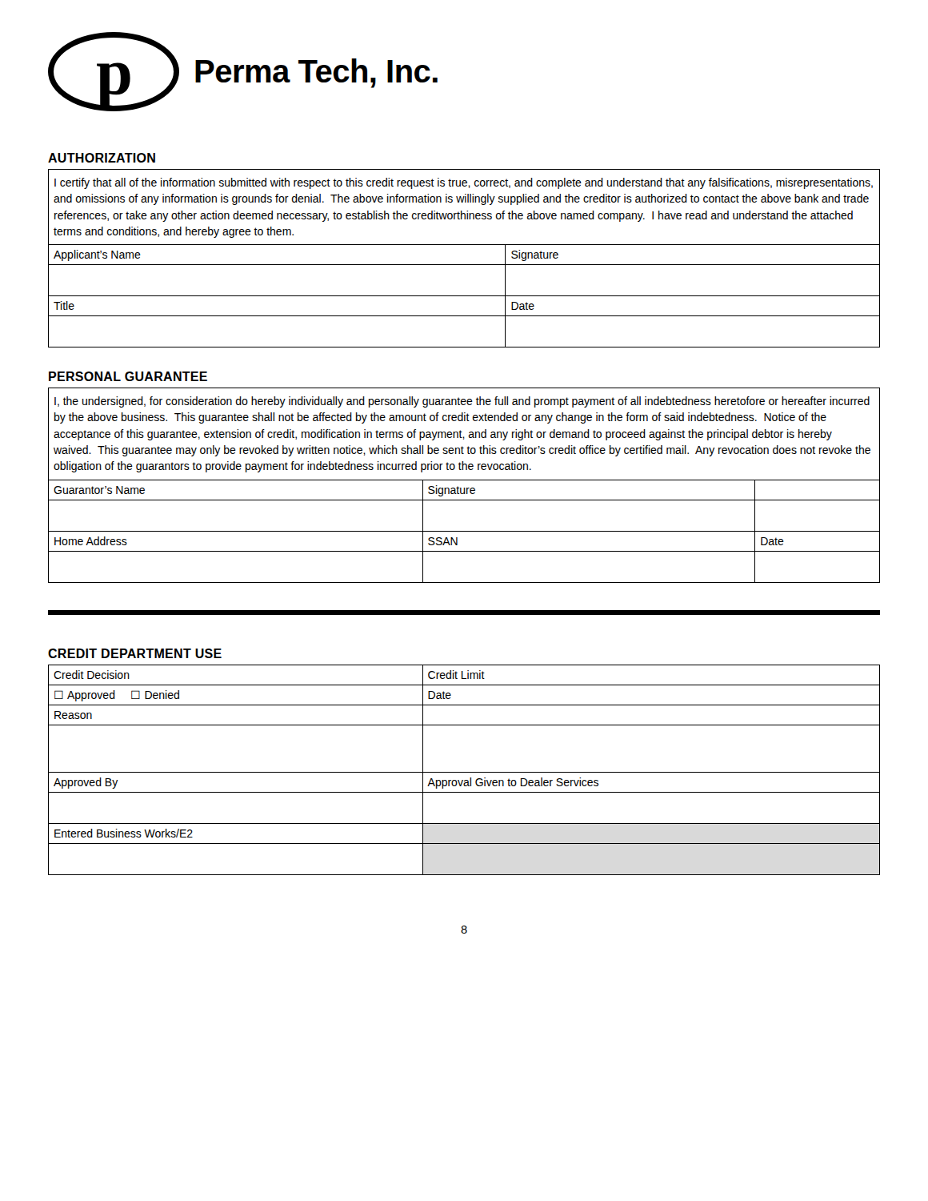p
Perma Tech, Inc.
AUTHORIZATION
| I certify that all of the information submitted with respect to this credit request is true, correct, and complete and understand that any falsifications, misrepresentations, and omissions of any information is grounds for denial. The above information is willingly supplied and the creditor is authorized to contact the above bank and trade references, or take any other action deemed necessary, to establish the creditworthiness of the above named company. I have read and understand the attached terms and conditions, and hereby agree to them. |
| Applicant’s Name | Signature |
| Title | Date |
PERSONAL GUARANTEE
| I, the undersigned, for consideration do hereby individually and personally guarantee the full and prompt payment of all indebtedness heretofore or hereafter incurred by the above business. This guarantee shall not be affected by the amount of credit extended or any change in the form of said indebtedness. Notice of the acceptance of this guarantee, extension of credit, modification in terms of payment, and any right or demand to proceed against the principal debtor is hereby waived. This guarantee may only be revoked by written notice, which shall be sent to this creditor’s credit office by certified mail. Any revocation does not revoke the obligation of the guarantors to provide payment for indebtedness incurred prior to the revocation. |
| Guarantor’s Name | Signature | |
| Home Address | SSAN | Date |
CREDIT DEPARTMENT USE
| Credit Decision | Credit Limit |
| ☐ Approved ☐ Denied | Date |
| Reason | |
| Approved By | Approval Given to Dealer Services |
| Entered Business Works/E2 | |
8